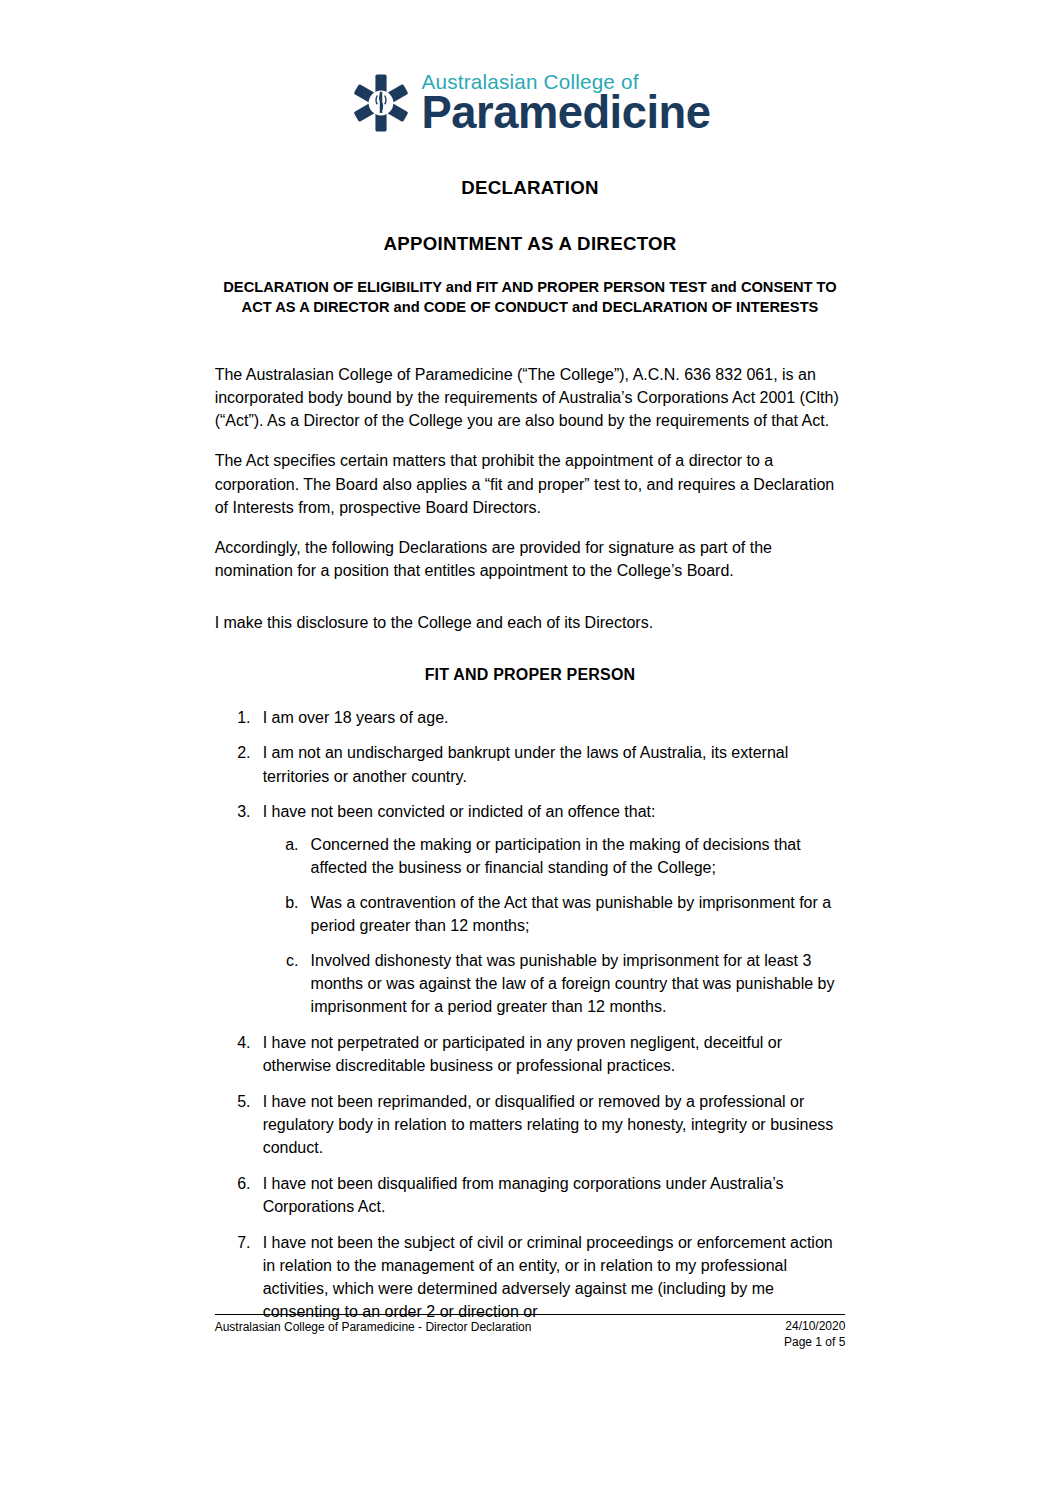Australasian College of Paramedicine
DECLARATION
APPOINTMENT AS A DIRECTOR
DECLARATION OF ELIGIBILITY and FIT AND PROPER PERSON TEST and CONSENT TO ACT AS A DIRECTOR and CODE OF CONDUCT and DECLARATION OF INTERESTS
The Australasian College of Paramedicine (“The College”), A.C.N. 636 832 061, is an incorporated body bound by the requirements of Australia’s Corporations Act 2001 (Clth) (“Act”). As a Director of the College you are also bound by the requirements of that Act.
The Act specifies certain matters that prohibit the appointment of a director to a corporation. The Board also applies a “fit and proper” test to, and requires a Declaration of Interests from, prospective Board Directors.
Accordingly, the following Declarations are provided for signature as part of the nomination for a position that entitles appointment to the College’s Board.
I make this disclosure to the College and each of its Directors.
FIT AND PROPER PERSON
I am over 18 years of age.
I am not an undischarged bankrupt under the laws of Australia, its external territories or another country.
I have not been convicted or indicted of an offence that:
Concerned the making or participation in the making of decisions that affected the business or financial standing of the College;
Was a contravention of the Act that was punishable by imprisonment for a period greater than 12 months;
Involved dishonesty that was punishable by imprisonment for at least 3 months or was against the law of a foreign country that was punishable by imprisonment for a period greater than 12 months.
I have not perpetrated or participated in any proven negligent, deceitful or otherwise discreditable business or professional practices.
I have not been reprimanded, or disqualified or removed by a professional or regulatory body in relation to matters relating to my honesty, integrity or business conduct.
I have not been disqualified from managing corporations under Australia’s Corporations Act.
I have not been the subject of civil or criminal proceedings or enforcement action in relation to the management of an entity, or in relation to my professional activities, which were determined adversely against me (including by me consenting to an order 2 or direction or
Australasian College of Paramedicine - Director Declaration
24/10/2020
Page 1 of 5